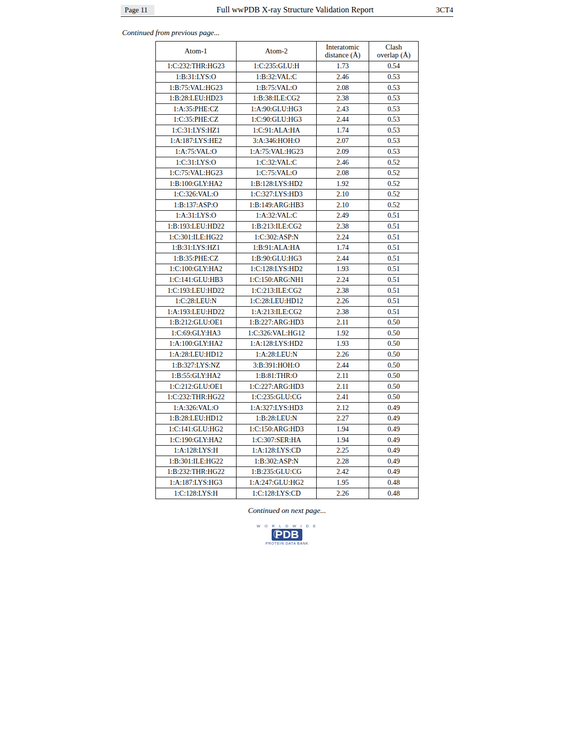Page 11
Full wwPDB X-ray Structure Validation Report
3CT4
Continued from previous page...
| Atom-1 | Atom-2 | Interatomic distance (Å) | Clash overlap (Å) |
| --- | --- | --- | --- |
| 1:C:232:THR:HG23 | 1:C:235:GLU:H | 1.73 | 0.54 |
| 1:B:31:LYS:O | 1:B:32:VAL:C | 2.46 | 0.53 |
| 1:B:75:VAL:HG23 | 1:B:75:VAL:O | 2.08 | 0.53 |
| 1:B:28:LEU:HD23 | 1:B:38:ILE:CG2 | 2.38 | 0.53 |
| 1:A:35:PHE:CZ | 1:A:90:GLU:HG3 | 2.43 | 0.53 |
| 1:C:35:PHE:CZ | 1:C:90:GLU:HG3 | 2.44 | 0.53 |
| 1:C:31:LYS:HZ1 | 1:C:91:ALA:HA | 1.74 | 0.53 |
| 1:A:187:LYS:HE2 | 3:A:346:HOH:O | 2.07 | 0.53 |
| 1:A:75:VAL:O | 1:A:75:VAL:HG23 | 2.09 | 0.53 |
| 1:C:31:LYS:O | 1:C:32:VAL:C | 2.46 | 0.52 |
| 1:C:75:VAL:HG23 | 1:C:75:VAL:O | 2.08 | 0.52 |
| 1:B:100:GLY:HA2 | 1:B:128:LYS:HD2 | 1.92 | 0.52 |
| 1:C:326:VAL:O | 1:C:327:LYS:HD3 | 2.10 | 0.52 |
| 1:B:137:ASP:O | 1:B:149:ARG:HB3 | 2.10 | 0.52 |
| 1:A:31:LYS:O | 1:A:32:VAL:C | 2.49 | 0.51 |
| 1:B:193:LEU:HD22 | 1:B:213:ILE:CG2 | 2.38 | 0.51 |
| 1:C:301:ILE:HG22 | 1:C:302:ASP:N | 2.24 | 0.51 |
| 1:B:31:LYS:HZ1 | 1:B:91:ALA:HA | 1.74 | 0.51 |
| 1:B:35:PHE:CZ | 1:B:90:GLU:HG3 | 2.44 | 0.51 |
| 1:C:100:GLY:HA2 | 1:C:128:LYS:HD2 | 1.93 | 0.51 |
| 1:C:141:GLU:HB3 | 1:C:150:ARG:NH1 | 2.24 | 0.51 |
| 1:C:193:LEU:HD22 | 1:C:213:ILE:CG2 | 2.38 | 0.51 |
| 1:C:28:LEU:N | 1:C:28:LEU:HD12 | 2.26 | 0.51 |
| 1:A:193:LEU:HD22 | 1:A:213:ILE:CG2 | 2.38 | 0.51 |
| 1:B:212:GLU:OE1 | 1:B:227:ARG:HD3 | 2.11 | 0.50 |
| 1:C:69:GLY:HA3 | 1:C:326:VAL:HG12 | 1.92 | 0.50 |
| 1:A:100:GLY:HA2 | 1:A:128:LYS:HD2 | 1.93 | 0.50 |
| 1:A:28:LEU:HD12 | 1:A:28:LEU:N | 2.26 | 0.50 |
| 1:B:327:LYS:NZ | 3:B:391:HOH:O | 2.44 | 0.50 |
| 1:B:55:GLY:HA2 | 1:B:81:THR:O | 2.11 | 0.50 |
| 1:C:212:GLU:OE1 | 1:C:227:ARG:HD3 | 2.11 | 0.50 |
| 1:C:232:THR:HG22 | 1:C:235:GLU:CG | 2.41 | 0.50 |
| 1:A:326:VAL:O | 1:A:327:LYS:HD3 | 2.12 | 0.49 |
| 1:B:28:LEU:HD12 | 1:B:28:LEU:N | 2.27 | 0.49 |
| 1:C:141:GLU:HG2 | 1:C:150:ARG:HD3 | 1.94 | 0.49 |
| 1:C:190:GLY:HA2 | 1:C:307:SER:HA | 1.94 | 0.49 |
| 1:A:128:LYS:H | 1:A:128:LYS:CD | 2.25 | 0.49 |
| 1:B:301:ILE:HG22 | 1:B:302:ASP:N | 2.28 | 0.49 |
| 1:B:232:THR:HG22 | 1:B:235:GLU:CG | 2.42 | 0.49 |
| 1:A:187:LYS:HG3 | 1:A:247:GLU:HG2 | 1.95 | 0.48 |
| 1:C:128:LYS:H | 1:C:128:LYS:CD | 2.26 | 0.48 |
Continued on next page...
W O R L D W I D E
PDB
PROTEIN DATA BANK